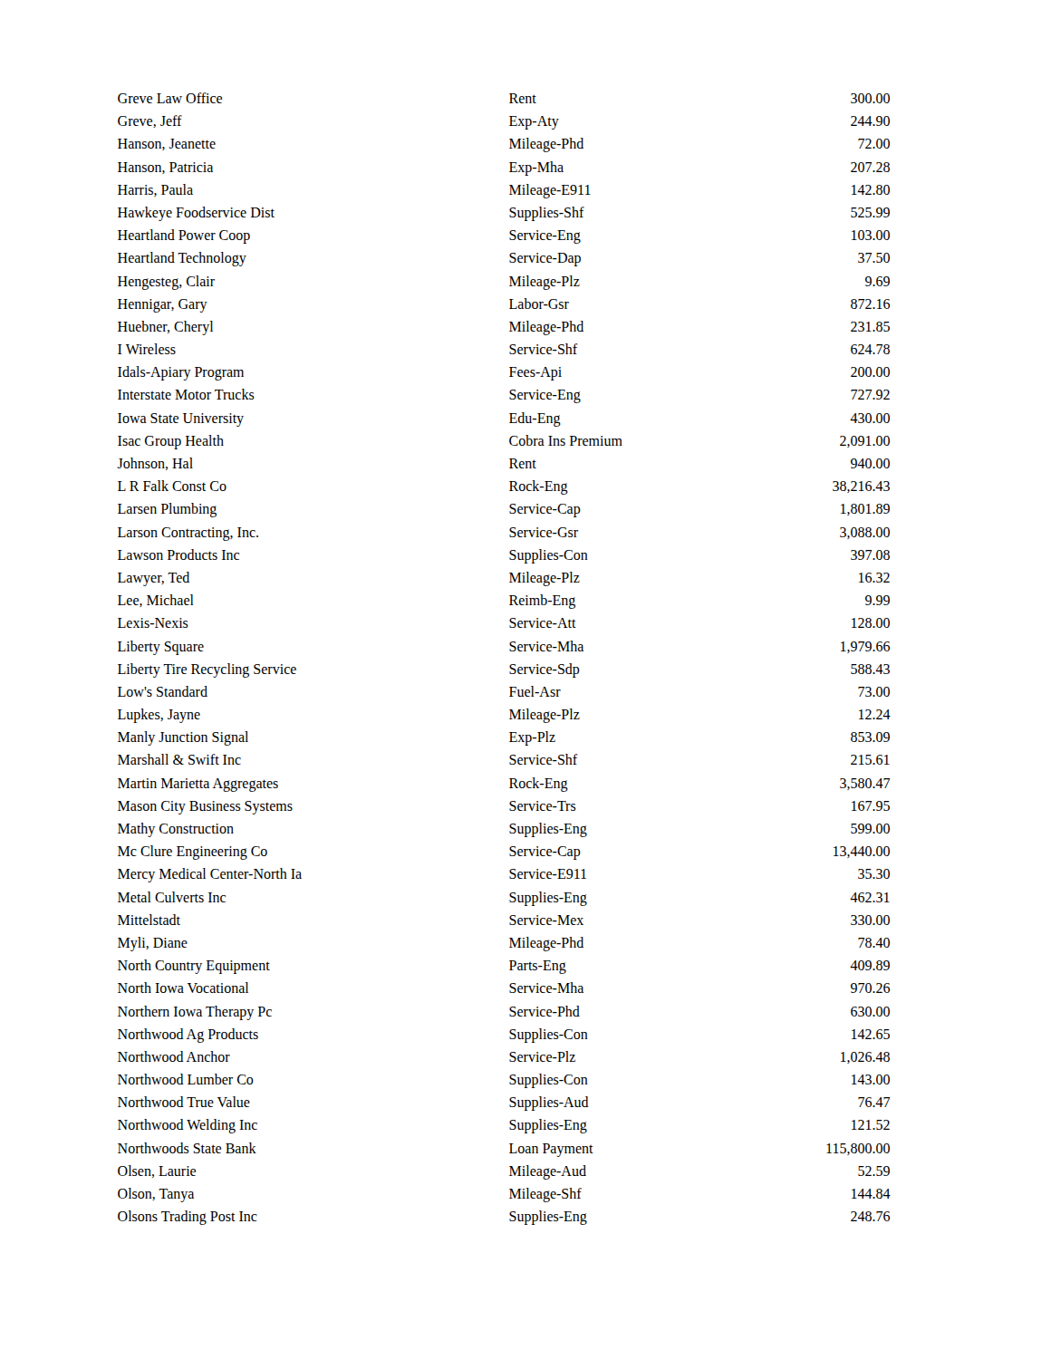| Greve Law Office | Rent | 300.00 |
| Greve, Jeff | Exp-Aty | 244.90 |
| Hanson, Jeanette | Mileage-Phd | 72.00 |
| Hanson, Patricia | Exp-Mha | 207.28 |
| Harris, Paula | Mileage-E911 | 142.80 |
| Hawkeye Foodservice Dist | Supplies-Shf | 525.99 |
| Heartland Power Coop | Service-Eng | 103.00 |
| Heartland Technology | Service-Dap | 37.50 |
| Hengesteg, Clair | Mileage-Plz | 9.69 |
| Hennigar, Gary | Labor-Gsr | 872.16 |
| Huebner, Cheryl | Mileage-Phd | 231.85 |
| I Wireless | Service-Shf | 624.78 |
| Idals-Apiary Program | Fees-Api | 200.00 |
| Interstate Motor Trucks | Service-Eng | 727.92 |
| Iowa State University | Edu-Eng | 430.00 |
| Isac Group Health | Cobra Ins Premium | 2,091.00 |
| Johnson, Hal | Rent | 940.00 |
| L R Falk Const Co | Rock-Eng | 38,216.43 |
| Larsen Plumbing | Service-Cap | 1,801.89 |
| Larson Contracting, Inc. | Service-Gsr | 3,088.00 |
| Lawson Products Inc | Supplies-Con | 397.08 |
| Lawyer, Ted | Mileage-Plz | 16.32 |
| Lee, Michael | Reimb-Eng | 9.99 |
| Lexis-Nexis | Service-Att | 128.00 |
| Liberty Square | Service-Mha | 1,979.66 |
| Liberty Tire Recycling Service | Service-Sdp | 588.43 |
| Low's Standard | Fuel-Asr | 73.00 |
| Lupkes, Jayne | Mileage-Plz | 12.24 |
| Manly Junction Signal | Exp-Plz | 853.09 |
| Marshall & Swift Inc | Service-Shf | 215.61 |
| Martin Marietta Aggregates | Rock-Eng | 3,580.47 |
| Mason City Business Systems | Service-Trs | 167.95 |
| Mathy Construction | Supplies-Eng | 599.00 |
| Mc Clure Engineering Co | Service-Cap | 13,440.00 |
| Mercy Medical Center-North Ia | Service-E911 | 35.30 |
| Metal Culverts Inc | Supplies-Eng | 462.31 |
| Mittelstadt | Service-Mex | 330.00 |
| Myli, Diane | Mileage-Phd | 78.40 |
| North Country Equipment | Parts-Eng | 409.89 |
| North Iowa Vocational | Service-Mha | 970.26 |
| Northern Iowa Therapy Pc | Service-Phd | 630.00 |
| Northwood Ag Products | Supplies-Con | 142.65 |
| Northwood Anchor | Service-Plz | 1,026.48 |
| Northwood Lumber Co | Supplies-Con | 143.00 |
| Northwood True Value | Supplies-Aud | 76.47 |
| Northwood Welding Inc | Supplies-Eng | 121.52 |
| Northwoods State Bank | Loan Payment | 115,800.00 |
| Olsen, Laurie | Mileage-Aud | 52.59 |
| Olson, Tanya | Mileage-Shf | 144.84 |
| Olsons Trading Post Inc | Supplies-Eng | 248.76 |